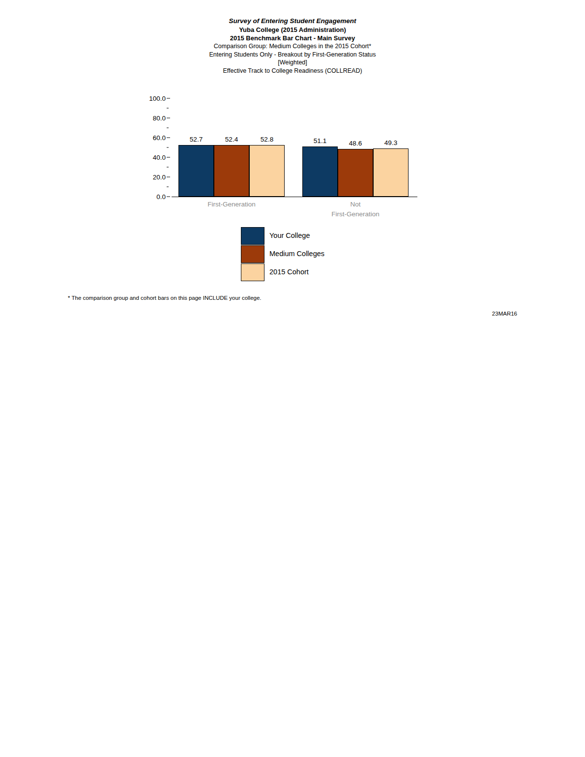Survey of Entering Student Engagement
Yuba College (2015 Administration)
2015 Benchmark Bar Chart - Main Survey
Comparison Group: Medium Colleges in the 2015 Cohort*
Entering Students Only - Breakout by First-Generation Status
[Weighted]
Effective Track to College Readiness (COLLREAD)
100.0 80.0 60.0 40.0 20.0 0.0
52.7
52.4
52.8
51.1
48.6
49.3
First-Generation
Not
First-Generation
Your College
Medium Colleges
2015 Cohort
* The comparison group and cohort bars on this page INCLUDE your college.
23MAR16